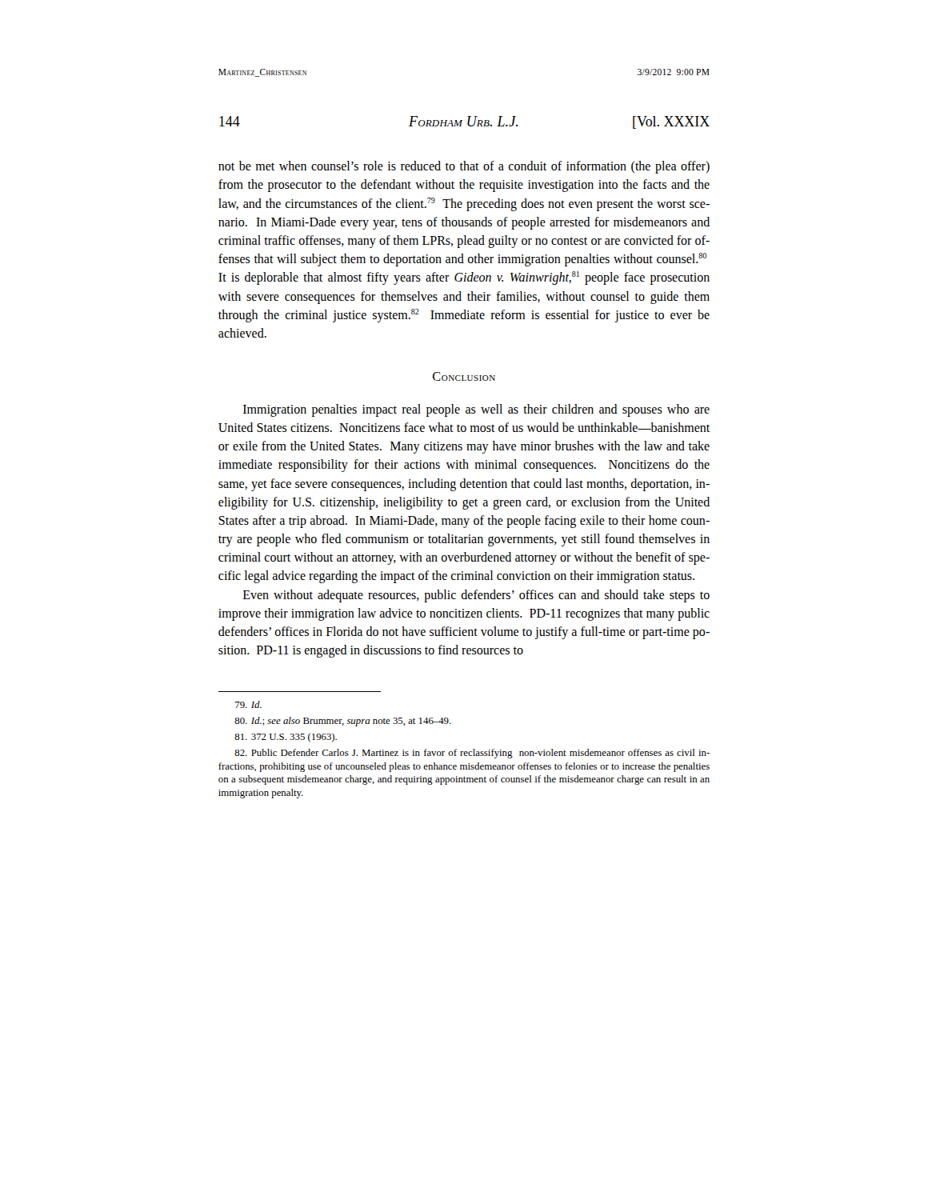Martinez_Christensen 3/9/2012 9:00 PM
144
Fordham Urb. L.J.
[Vol. XXXIX
not be met when counsel’s role is reduced to that of a conduit of information (the plea offer) from the prosecutor to the defendant without the requisite investigation into the facts and the law, and the circumstances of the client.79 The preceding does not even present the worst scenario. In Miami-Dade every year, tens of thousands of people arrested for misdemeanors and criminal traffic offenses, many of them LPRs, plead guilty or no contest or are convicted for offenses that will subject them to deportation and other immigration penalties without counsel.80 It is deplorable that almost fifty years after Gideon v. Wainwright,81 people face prosecution with severe consequences for themselves and their families, without counsel to guide them through the criminal justice system.82 Immediate reform is essential for justice to ever be achieved.
Conclusion
Immigration penalties impact real people as well as their children and spouses who are United States citizens. Noncitizens face what to most of us would be unthinkable—banishment or exile from the United States. Many citizens may have minor brushes with the law and take immediate responsibility for their actions with minimal consequences. Noncitizens do the same, yet face severe consequences, including detention that could last months, deportation, ineligibility for U.S. citizenship, ineligibility to get a green card, or exclusion from the United States after a trip abroad. In Miami-Dade, many of the people facing exile to their home country are people who fled communism or totalitarian governments, yet still found themselves in criminal court without an attorney, with an overburdened attorney or without the benefit of specific legal advice regarding the impact of the criminal conviction on their immigration status.
Even without adequate resources, public defenders’ offices can and should take steps to improve their immigration law advice to noncitizen clients. PD-11 recognizes that many public defenders’ offices in Florida do not have sufficient volume to justify a full-time or part-time position. PD-11 is engaged in discussions to find resources to
79. Id.
80. Id.; see also Brummer, supra note 35, at 146–49.
81. 372 U.S. 335 (1963).
82. Public Defender Carlos J. Martinez is in favor of reclassifying non-violent misdemeanor offenses as civil infractions, prohibiting use of uncounseled pleas to enhance misdemeanor offenses to felonies or to increase the penalties on a subsequent misdemeanor charge, and requiring appointment of counsel if the misdemeanor charge can result in an immigration penalty.